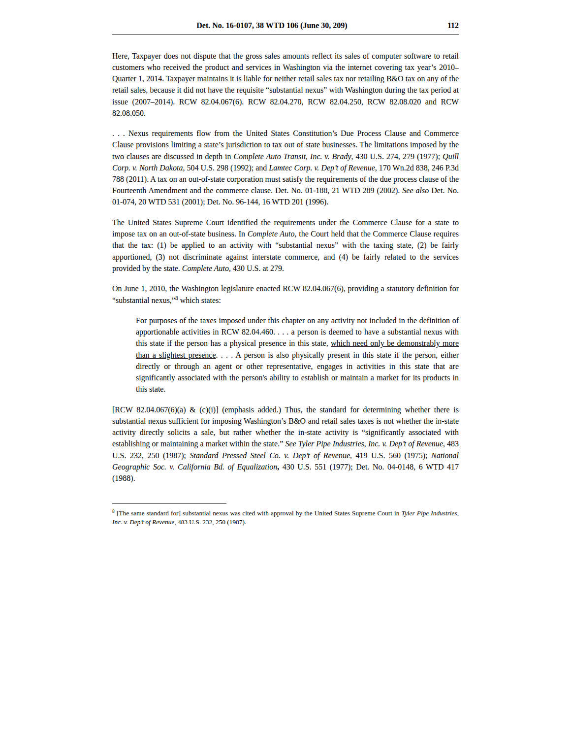Det. No. 16-0107, 38 WTD 106 (June 30, 209) 112
Here, Taxpayer does not dispute that the gross sales amounts reflect its sales of computer software to retail customers who received the product and services in Washington via the internet covering tax year’s 2010–Quarter 1, 2014. Taxpayer maintains it is liable for neither retail sales tax nor retailing B&O tax on any of the retail sales, because it did not have the requisite “substantial nexus” with Washington during the tax period at issue (2007–2014). RCW 82.04.067(6). RCW 82.04.270, RCW 82.04.250, RCW 82.08.020 and RCW 82.08.050.
. . . Nexus requirements flow from the United States Constitution’s Due Process Clause and Commerce Clause provisions limiting a state’s jurisdiction to tax out of state businesses. The limitations imposed by the two clauses are discussed in depth in Complete Auto Transit, Inc. v. Brady, 430 U.S. 274, 279 (1977); Quill Corp. v. North Dakota, 504 U.S. 298 (1992); and Lamtec Corp. v. Dep’t of Revenue, 170 Wn.2d 838, 246 P.3d 788 (2011). A tax on an out-of-state corporation must satisfy the requirements of the due process clause of the Fourteenth Amendment and the commerce clause. Det. No. 01-188, 21 WTD 289 (2002). See also Det. No. 01-074, 20 WTD 531 (2001); Det. No. 96-144, 16 WTD 201 (1996).
The United States Supreme Court identified the requirements under the Commerce Clause for a state to impose tax on an out-of-state business. In Complete Auto, the Court held that the Commerce Clause requires that the tax: (1) be applied to an activity with “substantial nexus” with the taxing state, (2) be fairly apportioned, (3) not discriminate against interstate commerce, and (4) be fairly related to the services provided by the state. Complete Auto, 430 U.S. at 279.
On June 1, 2010, the Washington legislature enacted RCW 82.04.067(6), providing a statutory definition for “substantial nexus,”8 which states:
For purposes of the taxes imposed under this chapter on any activity not included in the definition of apportionable activities in RCW 82.04.460. . . . a person is deemed to have a substantial nexus with this state if the person has a physical presence in this state, which need only be demonstrably more than a slightest presence. . . . A person is also physically present in this state if the person, either directly or through an agent or other representative, engages in activities in this state that are significantly associated with the person's ability to establish or maintain a market for its products in this state.
[RCW 82.04.067(6)(a) & (c)(i)] (emphasis added.) Thus, the standard for determining whether there is substantial nexus sufficient for imposing Washington’s B&O and retail sales taxes is not whether the in-state activity directly solicits a sale, but rather whether the in-state activity is “significantly associated with establishing or maintaining a market within the state.” See Tyler Pipe Industries, Inc. v. Dep’t of Revenue, 483 U.S. 232, 250 (1987); Standard Pressed Steel Co. v. Dep’t of Revenue, 419 U.S. 560 (1975); National Geographic Soc. v. California Bd. of Equalization, 430 U.S. 551 (1977); Det. No. 04-0148, 6 WTD 417 (1988).
8 [The same standard for] substantial nexus was cited with approval by the United States Supreme Court in Tyler Pipe Industries, Inc. v. Dep’t of Revenue, 483 U.S. 232, 250 (1987).